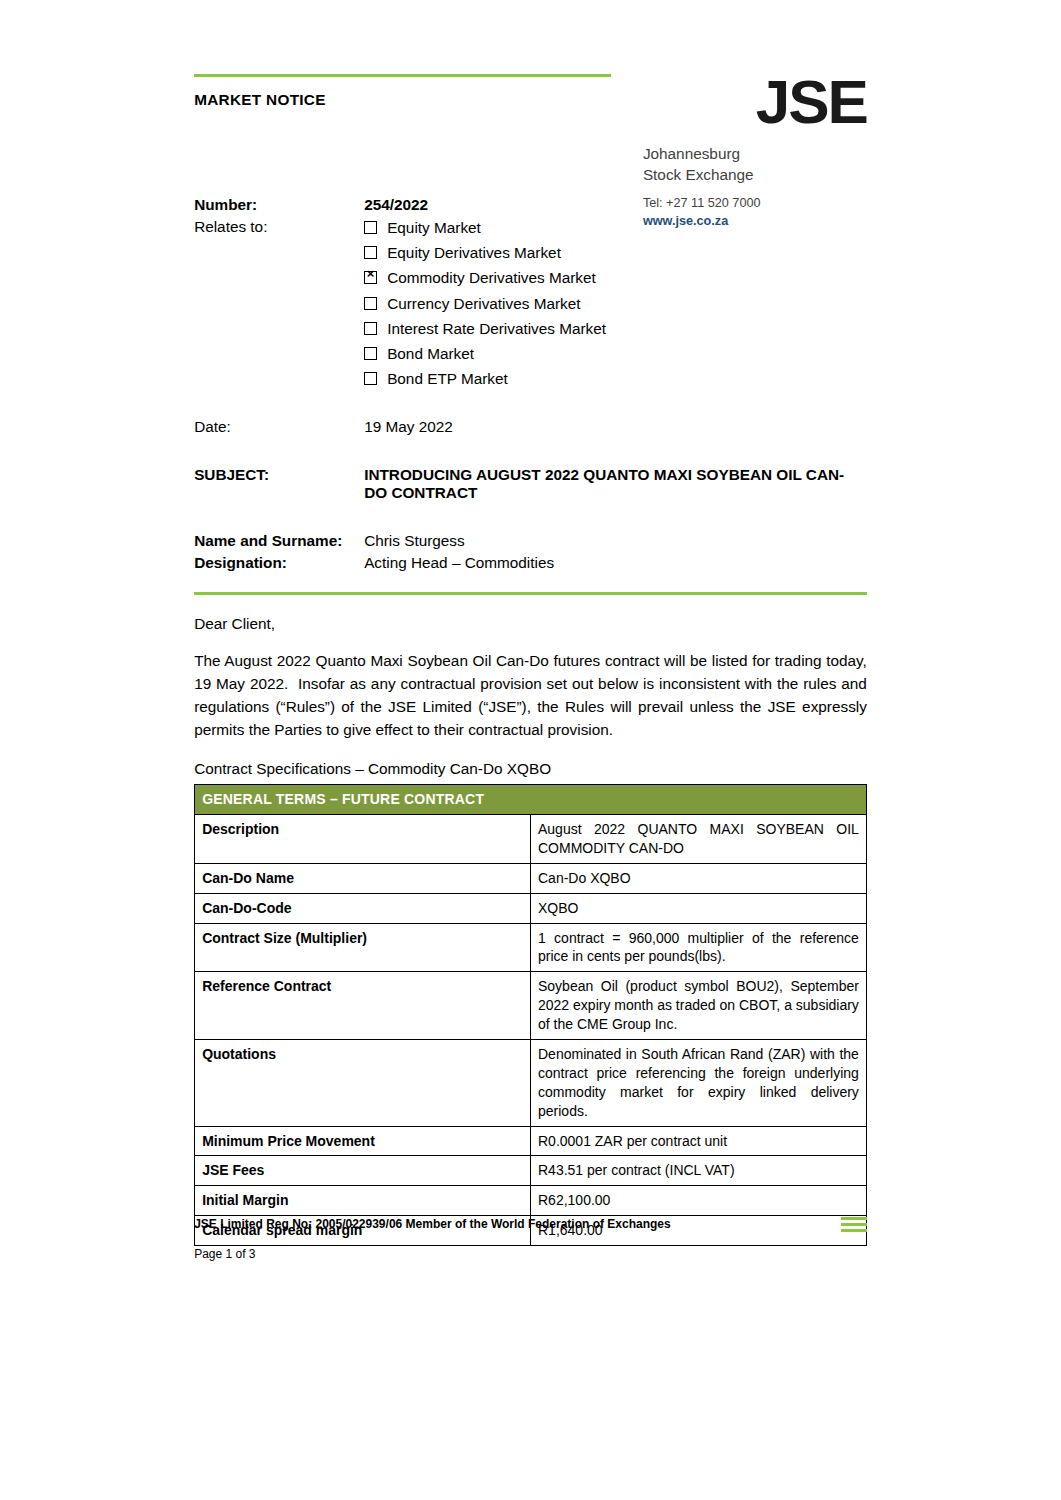JSE
Johannesburg
Stock Exchange
Tel: +27 11 520 7000
www.jse.co.za
MARKET NOTICE
| Number: | 254/2022 |
| Relates to: | Equity Market Equity Derivatives Market Commodity Derivatives Market Currency Derivatives Market Interest Rate Derivatives Market Bond Market Bond ETP Market |
| Date: | 19 May 2022 |
| SUBJECT: | INTRODUCING AUGUST 2022 QUANTO MAXI SOYBEAN OIL CAN-DO CONTRACT |
| Name and Surname: | Chris Sturgess |
| Designation: | Acting Head – Commodities |
Dear Client,
The August 2022 Quanto Maxi Soybean Oil Can-Do futures contract will be listed for trading today, 19 May 2022. Insofar as any contractual provision set out below is inconsistent with the rules and regulations (“Rules”) of the JSE Limited (“JSE”), the Rules will prevail unless the JSE expressly permits the Parties to give effect to their contractual provision.
Contract Specifications – Commodity Can-Do XQBO
| GENERAL TERMS – FUTURE CONTRACT |
| --- |
| Description | August 2022 QUANTO MAXI SOYBEAN OIL COMMODITY CAN-DO |
| Can-Do Name | Can-Do XQBO |
| Can-Do-Code | XQBO |
| Contract Size (Multiplier) | 1 contract = 960,000 multiplier of the reference price in cents per pounds(lbs). |
| Reference Contract | Soybean Oil (product symbol BOU2), September 2022 expiry month as traded on CBOT, a subsidiary of the CME Group Inc. |
| Quotations | Denominated in South African Rand (ZAR) with the contract price referencing the foreign underlying commodity market for expiry linked delivery periods. |
| Minimum Price Movement | R0.0001 ZAR per contract unit |
| JSE Fees | R43.51 per contract (INCL VAT) |
| Initial Margin | R62,100.00 |
| Calendar spread margin | R1,640.00 |
JSE Limited Reg No: 2005/022939/06 Member of the World Federation of Exchanges
Page 1 of 3